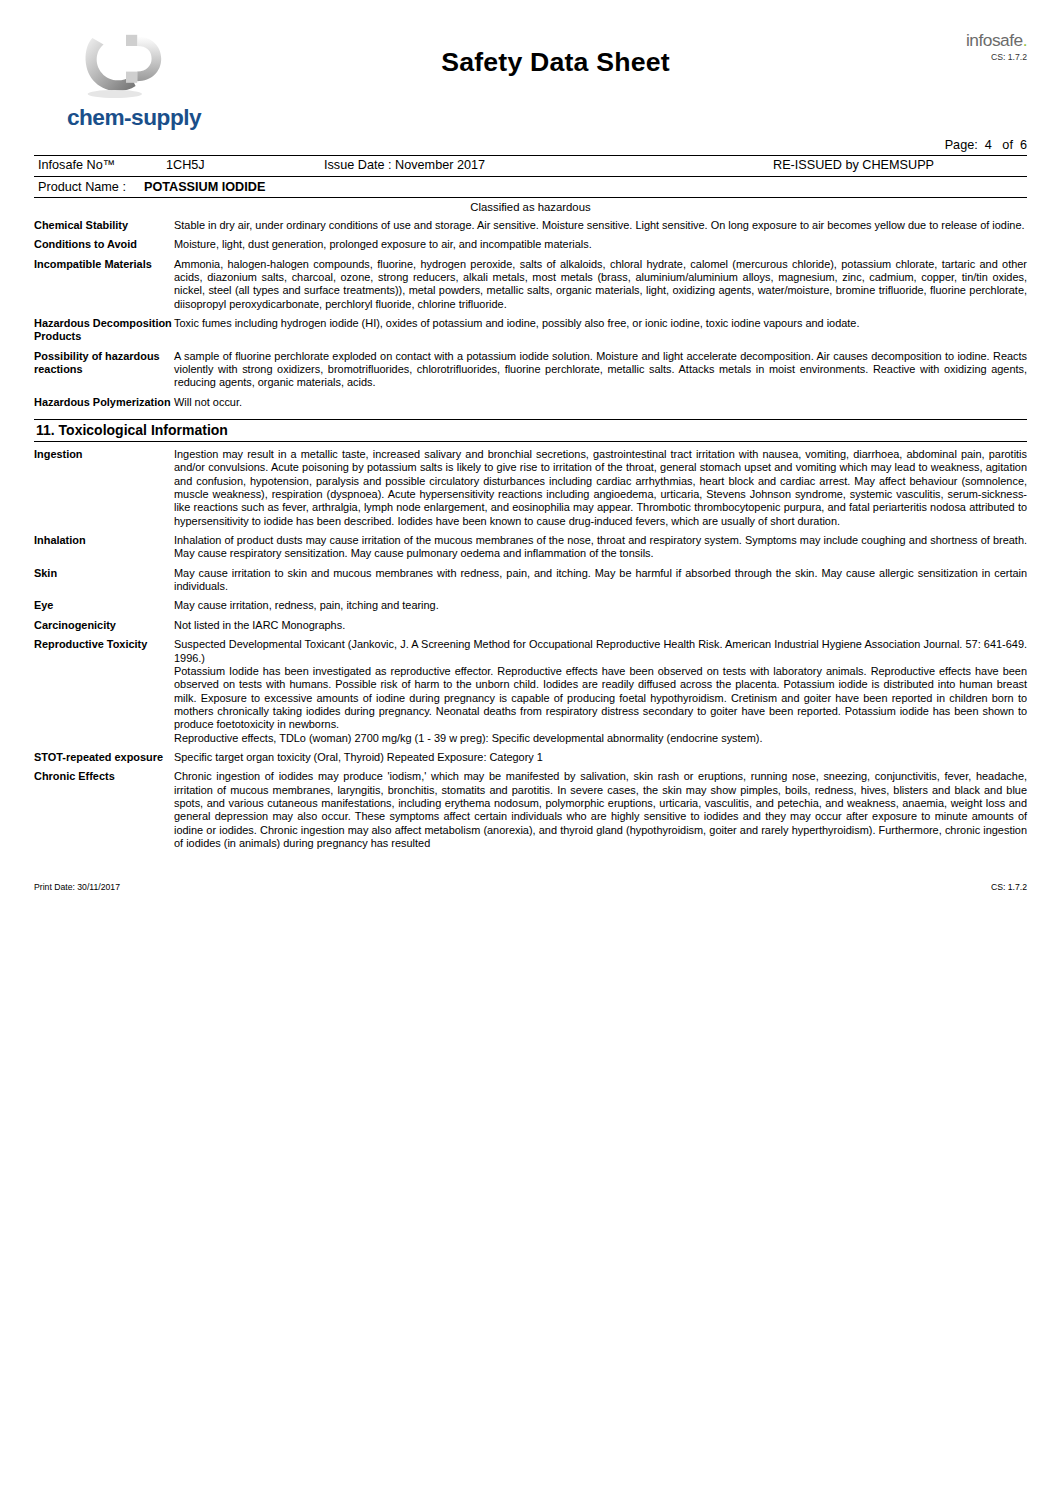chem-supply
Safety Data Sheet
infosafe.
CS: 1.7.2
Page: 4 of 6
Infosafe No™
1CH5J
Issue Date : November 2017
RE-ISSUED by CHEMSUPP
Product Name : POTASSIUM IODIDE
Classified as hazardous
| Chemical Stability | Stable in dry air, under ordinary conditions of use and storage. Air sensitive. Moisture sensitive. Light sensitive. On long exposure to air becomes yellow due to release of iodine. |
| Conditions to Avoid | Moisture, light, dust generation, prolonged exposure to air, and incompatible materials. |
| Incompatible Materials | Ammonia, halogen-halogen compounds, fluorine, hydrogen peroxide, salts of alkaloids, chloral hydrate, calomel (mercurous chloride), potassium chlorate, tartaric and other acids, diazonium salts, charcoal, ozone, strong reducers, alkali metals, most metals (brass, aluminium/aluminium alloys, magnesium, zinc, cadmium, copper, tin/tin oxides, nickel, steel (all types and surface treatments)), metal powders, metallic salts, organic materials, light, oxidizing agents, water/moisture, bromine trifluoride, fluorine perchlorate, diisopropyl peroxydicarbonate, perchloryl fluoride, chlorine trifluoride. |
| Hazardous Decomposition Products | Toxic fumes including hydrogen iodide (HI), oxides of potassium and iodine, possibly also free, or ionic iodine, toxic iodine vapours and iodate. |
| Possibility of hazardous reactions | A sample of fluorine perchlorate exploded on contact with a potassium iodide solution. Moisture and light accelerate decomposition. Air causes decomposition to iodine. Reacts violently with strong oxidizers, bromotrifluorides, chlorotrifluorides, fluorine perchlorate, metallic salts. Attacks metals in moist environments. Reactive with oxidizing agents, reducing agents, organic materials, acids. |
| Hazardous Polymerization | Will not occur. |
11. Toxicological Information
| Ingestion | Ingestion may result in a metallic taste, increased salivary and bronchial secretions, gastrointestinal tract irritation with nausea, vomiting, diarrhoea, abdominal pain, parotitis and/or convulsions. Acute poisoning by potassium salts is likely to give rise to irritation of the throat, general stomach upset and vomiting which may lead to weakness, agitation and confusion, hypotension, paralysis and possible circulatory disturbances including cardiac arrhythmias, heart block and cardiac arrest. May affect behaviour (somnolence, muscle weakness), respiration (dyspnoea). Acute hypersensitivity reactions including angioedema, urticaria, Stevens Johnson syndrome, systemic vasculitis, serum-sickness-like reactions such as fever, arthralgia, lymph node enlargement, and eosinophilia may appear. Thrombotic thrombocytopenic purpura, and fatal periarteritis nodosa attributed to hypersensitivity to iodide has been described. Iodides have been known to cause drug-induced fevers, which are usually of short duration. |
| Inhalation | Inhalation of product dusts may cause irritation of the mucous membranes of the nose, throat and respiratory system. Symptoms may include coughing and shortness of breath. May cause respiratory sensitization. May cause pulmonary oedema and inflammation of the tonsils. |
| Skin | May cause irritation to skin and mucous membranes with redness, pain, and itching. May be harmful if absorbed through the skin. May cause allergic sensitization in certain individuals. |
| Eye | May cause irritation, redness, pain, itching and tearing. |
| Carcinogenicity | Not listed in the IARC Monographs. |
| Reproductive Toxicity | Suspected Developmental Toxicant (Jankovic, J. A Screening Method for Occupational Reproductive Health Risk. American Industrial Hygiene Association Journal. 57: 641-649. 1996.) Potassium Iodide has been investigated as reproductive effector. Reproductive effects have been observed on tests with laboratory animals. Reproductive effects have been observed on tests with humans. Possible risk of harm to the unborn child. Iodides are readily diffused across the placenta. Potassium iodide is distributed into human breast milk. Exposure to excessive amounts of iodine during pregnancy is capable of producing foetal hypothyroidism. Cretinism and goiter have been reported in children born to mothers chronically taking iodides during pregnancy. Neonatal deaths from respiratory distress secondary to goiter have been reported. Potassium iodide has been shown to produce foetotoxicity in newborns. Reproductive effects, TDLo (woman) 2700 mg/kg (1 - 39 w preg): Specific developmental abnormality (endocrine system). |
| STOT-repeated exposure | Specific target organ toxicity (Oral, Thyroid) Repeated Exposure: Category 1 |
| Chronic Effects | Chronic ingestion of iodides may produce 'iodism,' which may be manifested by salivation, skin rash or eruptions, running nose, sneezing, conjunctivitis, fever, headache, irritation of mucous membranes, laryngitis, bronchitis, stomatits and parotitis. In severe cases, the skin may show pimples, boils, redness, hives, blisters and black and blue spots, and various cutaneous manifestations, including erythema nodosum, polymorphic eruptions, urticaria, vasculitis, and petechia, and weakness, anaemia, weight loss and general depression may also occur. These symptoms affect certain individuals who are highly sensitive to iodides and they may occur after exposure to minute amounts of iodine or iodides. Chronic ingestion may also affect metabolism (anorexia), and thyroid gland (hypothyroidism, goiter and rarely hyperthyroidism). Furthermore, chronic ingestion of iodides (in animals) during pregnancy has resulted |
Print Date: 30/11/2017
CS: 1.7.2